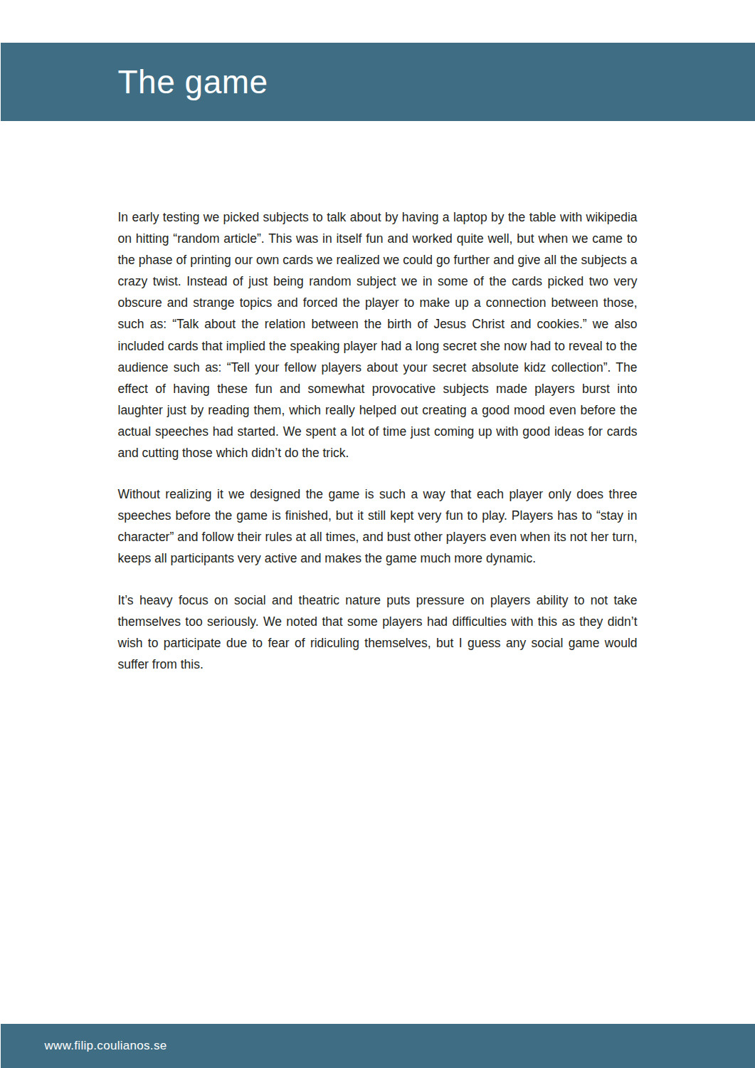The game
In early testing we picked subjects to talk about by having a laptop by the table with wikipedia on hitting “random article”. This was in itself fun and worked quite well, but when we came to the phase of printing our own cards we realized we could go further and give all the subjects a crazy twist. Instead of just being random subject we in some of the cards picked two very obscure and strange topics and forced the player to make up a connection between those, such as: “Talk about the relation between the birth of Jesus Christ and cookies.” we also included cards that implied the speaking player had a long secret she now had to reveal to the audience such as: “Tell your fellow players about your secret absolute kidz collection”. The effect of having these fun and somewhat provocative subjects made players burst into laughter just by reading them, which really helped out creating a good mood even before the actual speeches had started. We spent a lot of time just coming up with good ideas for cards and cutting those which didn’t do the trick.
Without realizing it we designed the game is such a way that each player only does three speeches before the game is finished, but it still kept very fun to play. Players has to “stay in character” and follow their rules at all times, and bust other players even when its not her turn, keeps all participants very active and makes the game much more dynamic.
It’s heavy focus on social and theatric nature puts pressure on players ability to not take themselves too seriously. We noted that some players had difficulties with this as they didn’t wish to participate due to fear of ridiculing themselves, but I guess any social game would suffer from this.
www.filip.coulianos.se